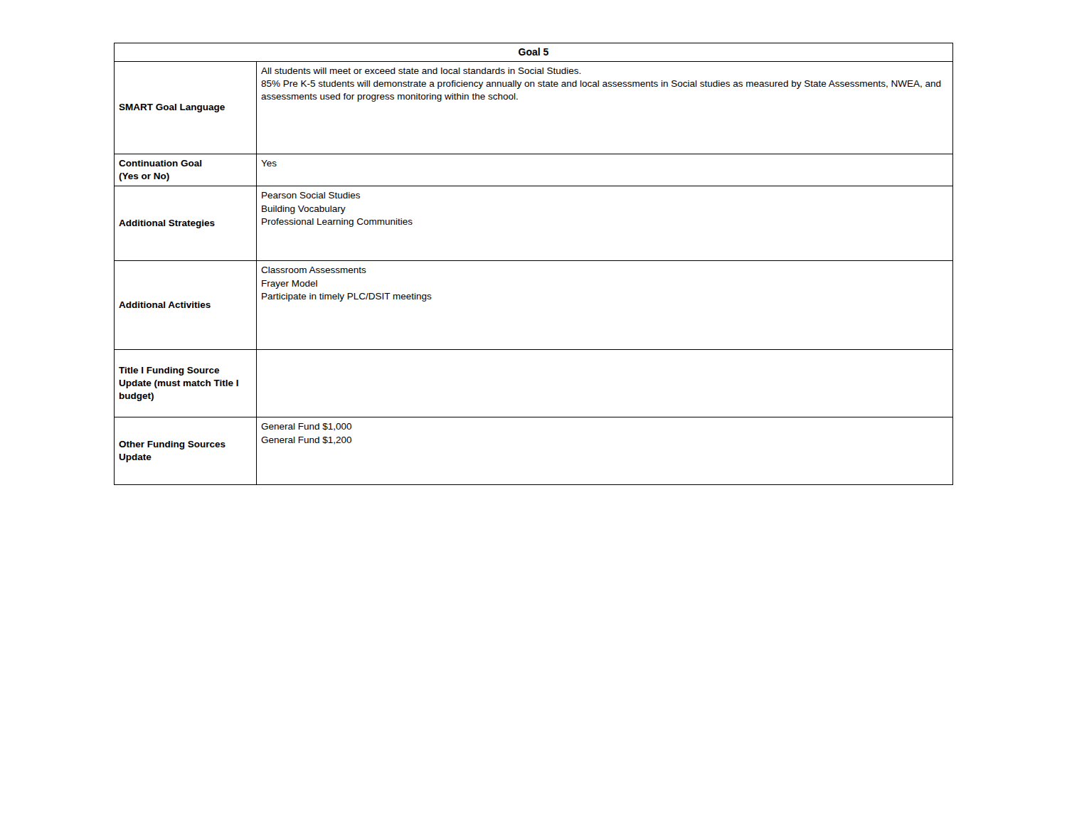| Goal 5 |
| --- |
| SMART Goal Language | All students will meet or exceed state and local standards in Social Studies. 85% Pre K-5 students will demonstrate a proficiency annually on state and local assessments in Social studies as measured by State Assessments, NWEA, and assessments used for progress monitoring within the school. |
| Continuation Goal (Yes or No) | Yes |
| Additional Strategies | Pearson Social Studies Building Vocabulary Professional Learning Communities |
| Additional Activities | Classroom Assessments Frayer Model Participate in timely PLC/DSIT meetings |
| Title I Funding Source Update (must match Title I budget) | |
| Other Funding Sources Update | General Fund $1,000 General Fund $1,200 |